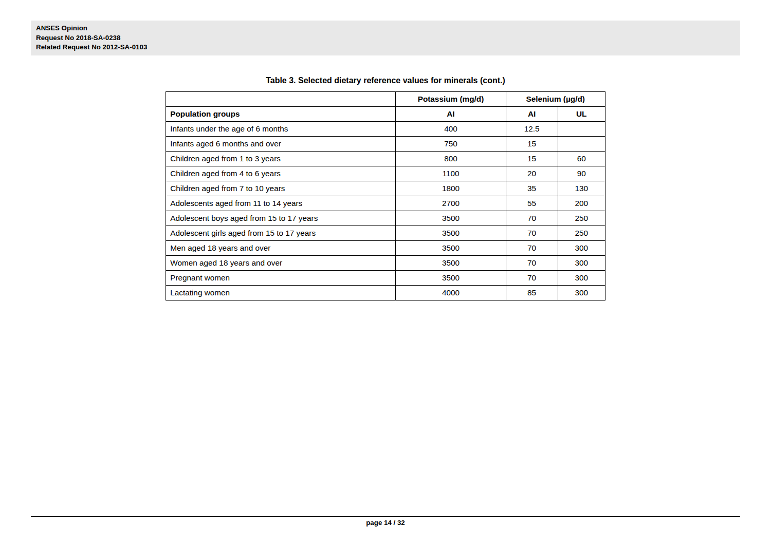ANSES Opinion
Request No 2018-SA-0238
Related Request No 2012-SA-0103
Table 3. Selected dietary reference values for minerals (cont.)
| | Potassium (mg/d) | Selenium (µg/d) |
| --- | --- | --- |
| Population groups | AI | AI | UL |
| Infants under the age of 6 months | 400 | 12.5 | |
| Infants aged 6 months and over | 750 | 15 | |
| Children aged from 1 to 3 years | 800 | 15 | 60 |
| Children aged from 4 to 6 years | 1100 | 20 | 90 |
| Children aged from 7 to 10 years | 1800 | 35 | 130 |
| Adolescents aged from 11 to 14 years | 2700 | 55 | 200 |
| Adolescent boys aged from 15 to 17 years | 3500 | 70 | 250 |
| Adolescent girls aged from 15 to 17 years | 3500 | 70 | 250 |
| Men aged 18 years and over | 3500 | 70 | 300 |
| Women aged 18 years and over | 3500 | 70 | 300 |
| Pregnant women | 3500 | 70 | 300 |
| Lactating women | 4000 | 85 | 300 |
page 14 / 32